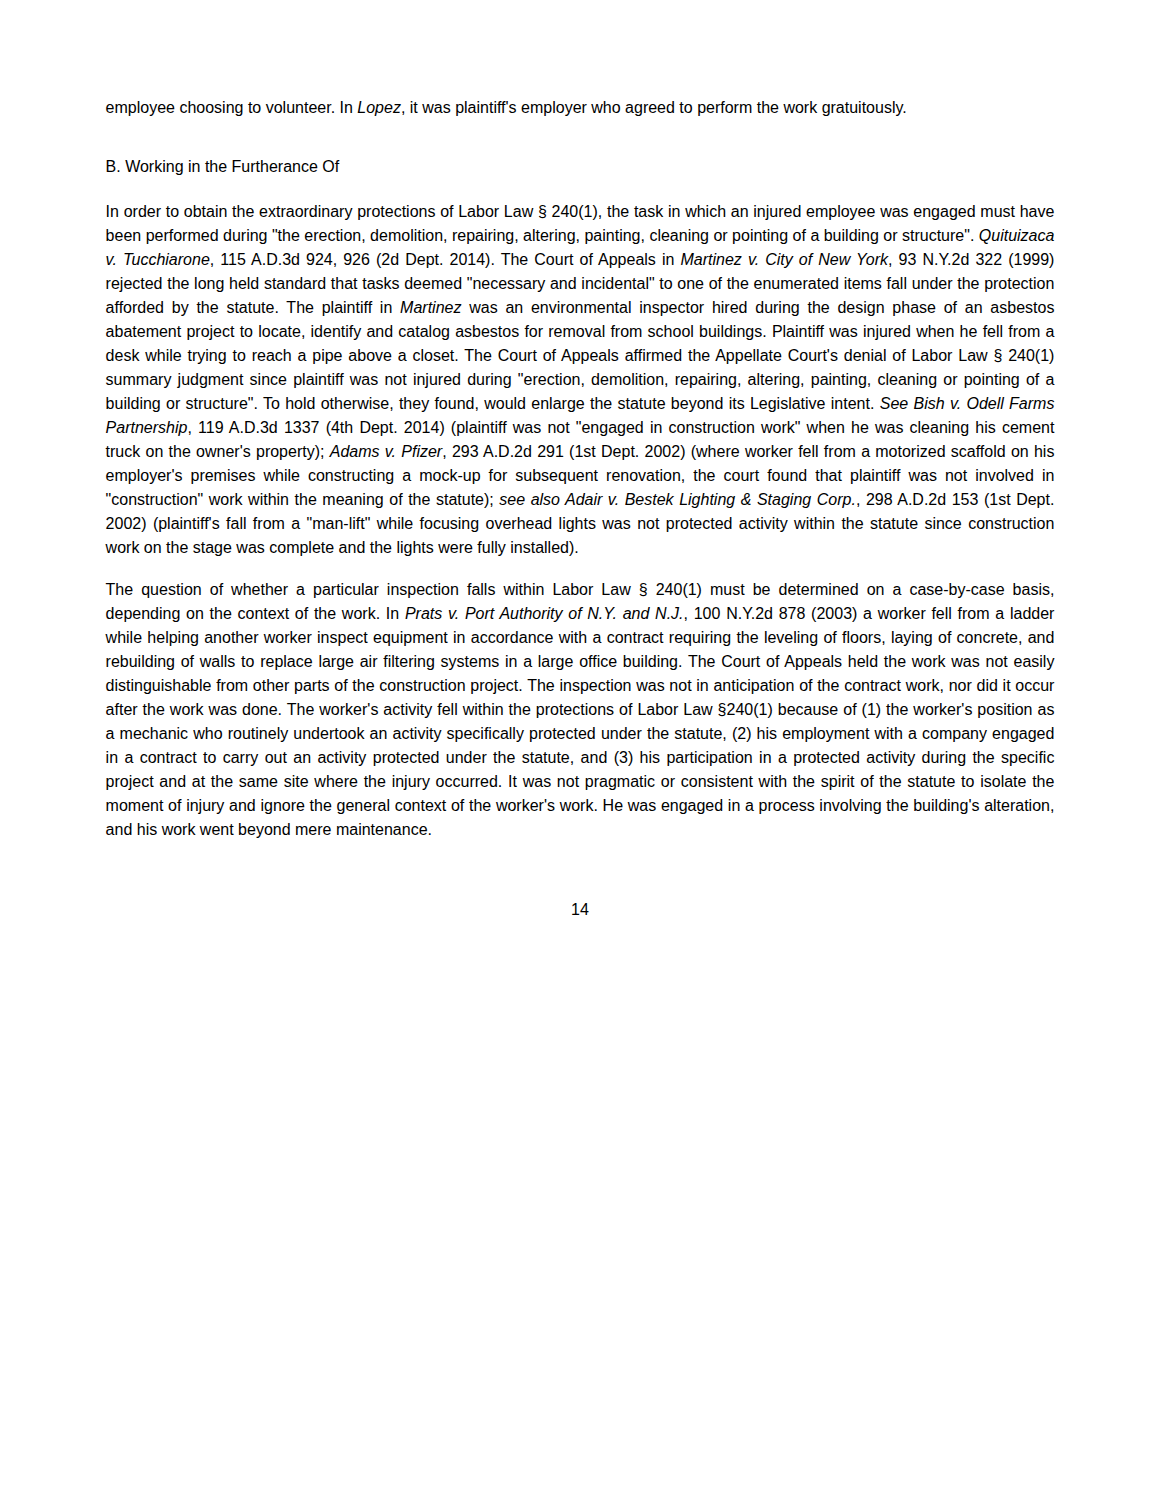employee choosing to volunteer. In Lopez, it was plaintiff's employer who agreed to perform the work gratuitously.
B. Working in the Furtherance Of
In order to obtain the extraordinary protections of Labor Law § 240(1), the task in which an injured employee was engaged must have been performed during "the erection, demolition, repairing, altering, painting, cleaning or pointing of a building or structure". Quituizaca v. Tucchiarone, 115 A.D.3d 924, 926 (2d Dept. 2014). The Court of Appeals in Martinez v. City of New York, 93 N.Y.2d 322 (1999) rejected the long held standard that tasks deemed "necessary and incidental" to one of the enumerated items fall under the protection afforded by the statute. The plaintiff in Martinez was an environmental inspector hired during the design phase of an asbestos abatement project to locate, identify and catalog asbestos for removal from school buildings. Plaintiff was injured when he fell from a desk while trying to reach a pipe above a closet. The Court of Appeals affirmed the Appellate Court's denial of Labor Law § 240(1) summary judgment since plaintiff was not injured during "erection, demolition, repairing, altering, painting, cleaning or pointing of a building or structure". To hold otherwise, they found, would enlarge the statute beyond its Legislative intent. See Bish v. Odell Farms Partnership, 119 A.D.3d 1337 (4th Dept. 2014) (plaintiff was not "engaged in construction work" when he was cleaning his cement truck on the owner's property); Adams v. Pfizer, 293 A.D.2d 291 (1st Dept. 2002) (where worker fell from a motorized scaffold on his employer's premises while constructing a mock-up for subsequent renovation, the court found that plaintiff was not involved in "construction" work within the meaning of the statute); see also Adair v. Bestek Lighting & Staging Corp., 298 A.D.2d 153 (1st Dept. 2002) (plaintiff's fall from a "man-lift" while focusing overhead lights was not protected activity within the statute since construction work on the stage was complete and the lights were fully installed).
The question of whether a particular inspection falls within Labor Law § 240(1) must be determined on a case-by-case basis, depending on the context of the work. In Prats v. Port Authority of N.Y. and N.J., 100 N.Y.2d 878 (2003) a worker fell from a ladder while helping another worker inspect equipment in accordance with a contract requiring the leveling of floors, laying of concrete, and rebuilding of walls to replace large air filtering systems in a large office building. The Court of Appeals held the work was not easily distinguishable from other parts of the construction project. The inspection was not in anticipation of the contract work, nor did it occur after the work was done. The worker's activity fell within the protections of Labor Law §240(1) because of (1) the worker's position as a mechanic who routinely undertook an activity specifically protected under the statute, (2) his employment with a company engaged in a contract to carry out an activity protected under the statute, and (3) his participation in a protected activity during the specific project and at the same site where the injury occurred. It was not pragmatic or consistent with the spirit of the statute to isolate the moment of injury and ignore the general context of the worker's work. He was engaged in a process involving the building's alteration, and his work went beyond mere maintenance.
14